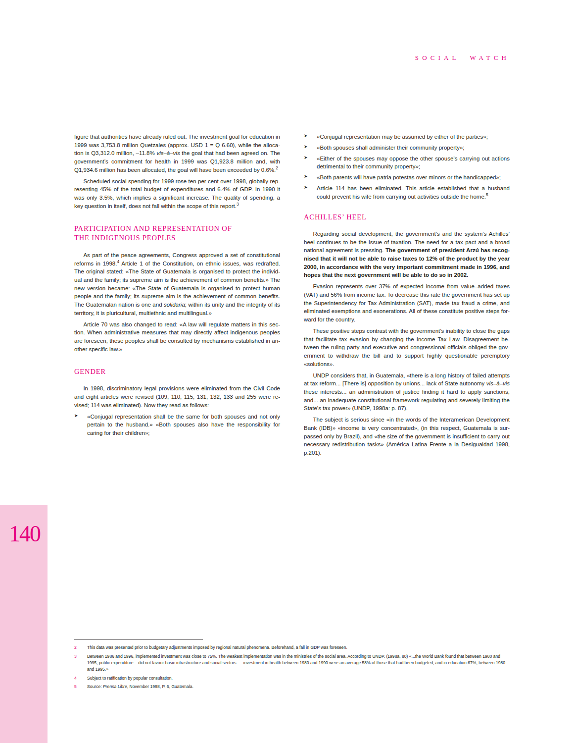140
SOCIAL WATCH
figure that authorities have already ruled out. The investment goal for education in 1999 was 3,753.8 million Quetzales (approx. USD 1 = Q 6.60), while the allocation is Q3,312.0 million, –11.8% vis–à–vis the goal that had been agreed on. The government’s commitment for health in 1999 was Q1,923.8 million and, with Q1,934.6 million has been allocated, the goal will have been exceeded by 0.6%.2
Scheduled social spending for 1999 rose ten per cent over 1998, globally representing 45% of the total budget of expenditures and 6.4% of GDP. In 1990 it was only 3.5%, which implies a significant increase. The quality of spending, a key question in itself, does not fall within the scope of this report.3
PARTICIPATION AND REPRESENTATION OF
THE INDIGENOUS PEOPLES
As part of the peace agreements, Congress approved a set of constitutional reforms in 1998.4 Article 1 of the Constitution, on ethnic issues, was redrafted. The original stated: «The State of Guatemala is organised to protect the individual and the family; its supreme aim is the achievement of common benefits.» The new version became: «The State of Guatemala is organised to protect human people and the family; its supreme aim is the achievement of common benefits. The Guatemalan nation is one and solidaria; within its unity and the integrity of its territory, it is pluricultural, multiethnic and multilingual.»
Article 70 was also changed to read: «A law will regulate matters in this section. When administrative measures that may directly affect indigenous peoples are foreseen, these peoples shall be consulted by mechanisms established in another specific law.»
GENDER
In 1998, discriminatory legal provisions were eliminated from the Civil Code and eight articles were revised (109, 110, 115, 131, 132, 133 and 255 were revised; 114 was eliminated). Now they read as follows:
«Conjugal representation shall be the same for both spouses and not only pertain to the husband.» «Both spouses also have the responsibility for caring for their children»;
«Conjugal representation may be assumed by either of the parties»;
«Both spouses shall administer their community property»;
«Either of the spouses may oppose the other spouse’s carrying out actions detrimental to their community property»;
«Both parents will have patria potestas over minors or the handicapped»;
Article 114 has been eliminated. This article established that a husband could prevent his wife from carrying out activities outside the home.5
ACHILLES’ HEEL
Regarding social development, the government’s and the system’s Achilles’ heel continues to be the issue of taxation. The need for a tax pact and a broad national agreement is pressing. The government of president Arzú has recognised that it will not be able to raise taxes to 12% of the product by the year 2000, in accordance with the very important commitment made in 1996, and hopes that the next government will be able to do so in 2002.
Evasion represents over 37% of expected income from value–added taxes (VAT) and 56% from income tax. To decrease this rate the government has set up the Superintendency for Tax Administration (SAT), made tax fraud a crime, and eliminated exemptions and exonerations. All of these constitute positive steps forward for the country.
These positive steps contrast with the government’s inability to close the gaps that facilitate tax evasion by changing the Income Tax Law. Disagreement between the ruling party and executive and congressional officials obliged the government to withdraw the bill and to support highly questionable peremptory «solutions».
UNDP considers that, in Guatemala, «there is a long history of failed attempts at tax reform... [There is] opposition by unions... lack of State autonomy vis–à–vis these interests... an administration of justice finding it hard to apply sanctions, and... an inadequate constitutional framework regulating and severely limiting the State’s tax power» (UNDP, 1998a: p. 87).
The subject is serious since «in the words of the Interamerican Development Bank (IDB)» «income is very concentrated», (in this respect, Guatemala is surpassed only by Brazil), and «the size of the government is insufficient to carry out necessary redistribution tasks» (América Latina Frente a la Desigualdad 1998, p.201).
| 2 | This data was presented prior to budgetary adjustments imposed by regional natural phenomena. Beforehand, a fall in GDP was foreseen. |
| 3 | Between 1986 and 1996, implemented investment was close to 75%. The weakest implementation was in the ministries of the social area. According to UNDP. (1998a, 80) «...the World Bank found that between 1980 and 1995, public expenditure... did not favour basic infrastructure and social sectors. ... investment in health between 1980 and 1990 were an average 58% of those that had been budgeted, and in education 67%, between 1980 and 1995.» |
| 4 | Subject to ratification by popular consultation. |
| 5 | Source: Prensa Libre , November 1998, P. 6, Guatemala. |